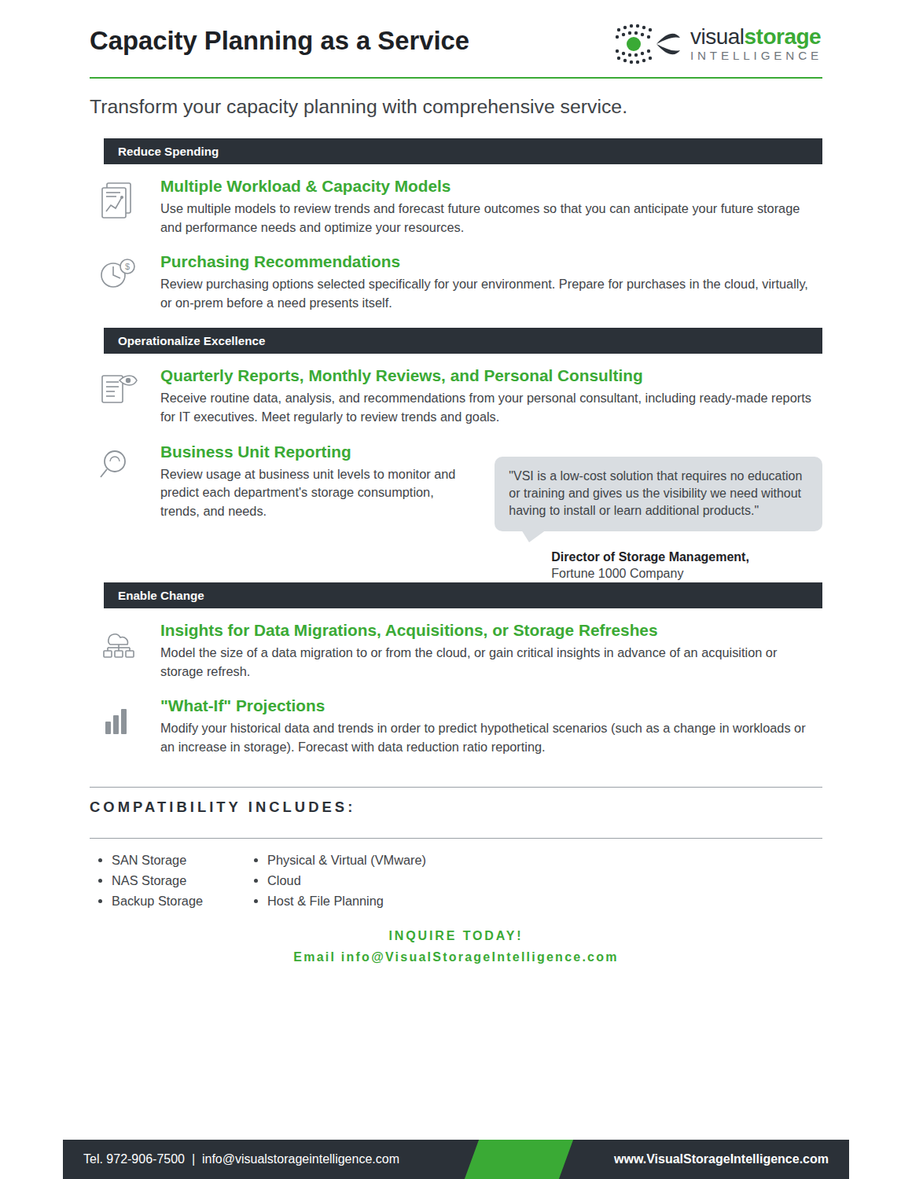Capacity Planning as a Service
visualstorage
INTELLIGENCE
Transform your capacity planning with comprehensive service.
Reduce Spending
Multiple Workload & Capacity Models
Use multiple models to review trends and forecast future outcomes so that you can anticipate your future storage and performance needs and optimize your resources.
$
Purchasing Recommendations
Review purchasing options selected specifically for your environment. Prepare for purchases in the cloud, virtually, or on-prem before a need presents itself.
Operationalize Excellence
Quarterly Reports, Monthly Reviews, and Personal Consulting
Receive routine data, analysis, and recommendations from your personal consultant, including ready-made reports for IT executives. Meet regularly to review trends and goals.
Business Unit Reporting
Review usage at business unit levels to monitor and predict each department's storage consumption, trends, and needs.
"VSI is a low-cost solution that requires no education or training and gives us the visibility we need without having to install or learn additional products."
Director of Storage Management,
Fortune 1000 Company
Enable Change
Insights for Data Migrations, Acquisitions, or Storage Refreshes
Model the size of a data migration to or from the cloud, or gain critical insights in advance of an acquisition or storage refresh.
"What-If" Projections
Modify your historical data and trends in order to predict hypothetical scenarios (such as a change in workloads or an increase in storage). Forecast with data reduction ratio reporting.
COMPATIBILITY INCLUDES:
SAN Storage
NAS Storage
Backup Storage
Physical & Virtual (VMware)
Cloud
Host & File Planning
INQUIRE TODAY!
Email info@VisualStorageIntelligence.com
Tel. 972-906-7500 | info@visualstorageintelligence.com
www.VisualStorageIntelligence.com